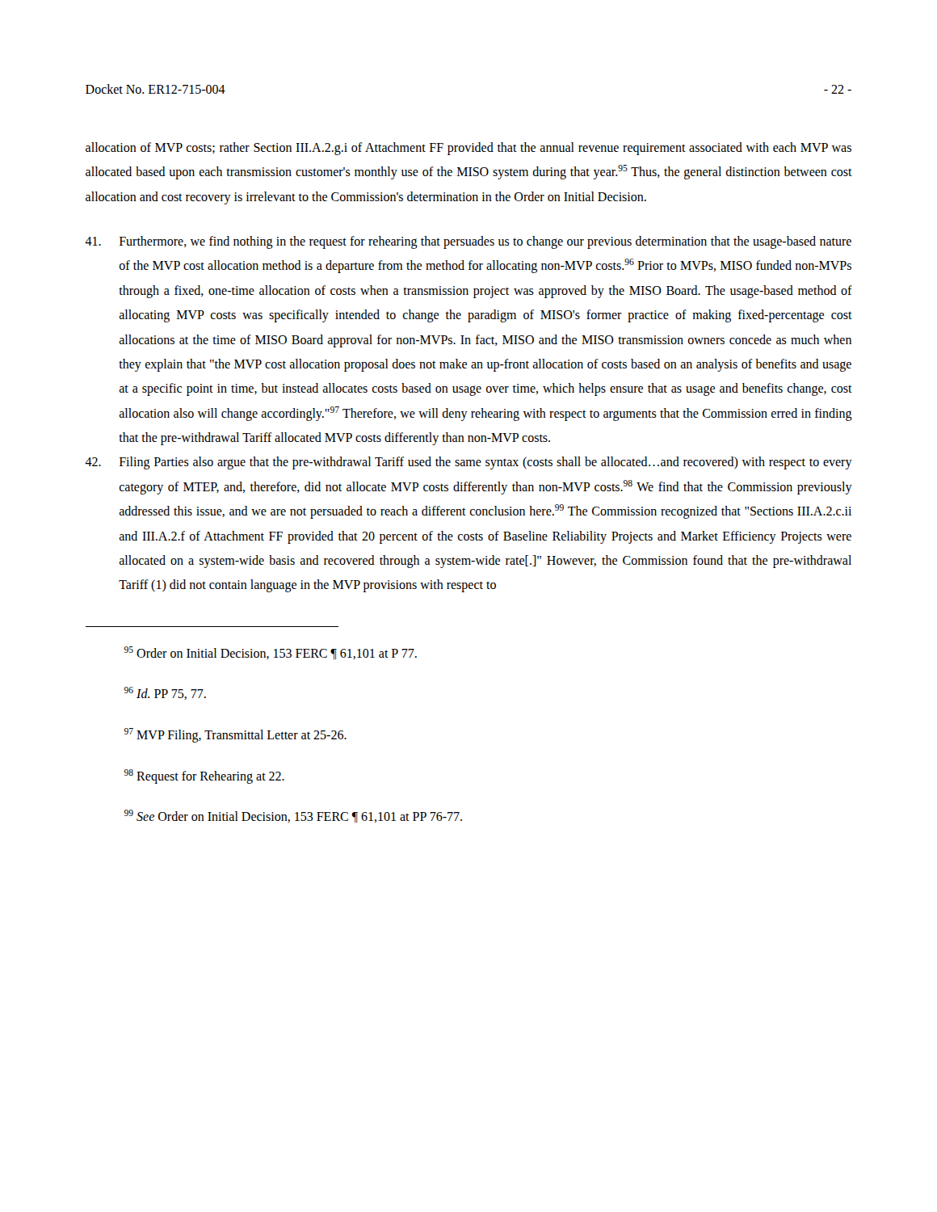Docket No. ER12-715-004
- 22 -
allocation of MVP costs; rather Section III.A.2.g.i of Attachment FF provided that the annual revenue requirement associated with each MVP was allocated based upon each transmission customer's monthly use of the MISO system during that year.95 Thus, the general distinction between cost allocation and cost recovery is irrelevant to the Commission's determination in the Order on Initial Decision.
41.
Furthermore, we find nothing in the request for rehearing that persuades us to change our previous determination that the usage-based nature of the MVP cost allocation method is a departure from the method for allocating non-MVP costs.96 Prior to MVPs, MISO funded non-MVPs through a fixed, one-time allocation of costs when a transmission project was approved by the MISO Board. The usage-based method of allocating MVP costs was specifically intended to change the paradigm of MISO's former practice of making fixed-percentage cost allocations at the time of MISO Board approval for non-MVPs. In fact, MISO and the MISO transmission owners concede as much when they explain that "the MVP cost allocation proposal does not make an up-front allocation of costs based on an analysis of benefits and usage at a specific point in time, but instead allocates costs based on usage over time, which helps ensure that as usage and benefits change, cost allocation also will change accordingly."97 Therefore, we will deny rehearing with respect to arguments that the Commission erred in finding that the pre-withdrawal Tariff allocated MVP costs differently than non-MVP costs.
42.
Filing Parties also argue that the pre-withdrawal Tariff used the same syntax (costs shall be allocated…and recovered) with respect to every category of MTEP, and, therefore, did not allocate MVP costs differently than non-MVP costs.98 We find that the Commission previously addressed this issue, and we are not persuaded to reach a different conclusion here.99 The Commission recognized that "Sections III.A.2.c.ii and III.A.2.f of Attachment FF provided that 20 percent of the costs of Baseline Reliability Projects and Market Efficiency Projects were allocated on a system-wide basis and recovered through a system-wide rate[.]" However, the Commission found that the pre-withdrawal Tariff (1) did not contain language in the MVP provisions with respect to
95 Order on Initial Decision, 153 FERC ¶ 61,101 at P 77.
96 Id. PP 75, 77.
97 MVP Filing, Transmittal Letter at 25-26.
98 Request for Rehearing at 22.
99 See Order on Initial Decision, 153 FERC ¶ 61,101 at PP 76-77.